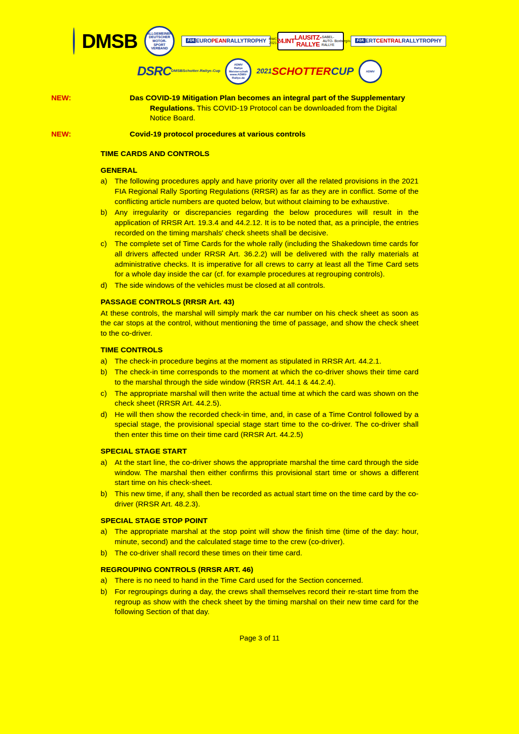FIA
DMSB
ALLGEMEINER
DEUTSCHER
MOTOR-SPORT
VERBAND
FIA
EURO PEAN
RALLY
TROPHY
RWC 2021
24.INT
LAUSITZ-RALLYE
SABEL-AUTO-RALLYE
Boxberg/o.l.
FIA
ERT
CENTRAL
RALLY
TROPHY
DSRCDMSBSchotter-Rallye-Cup
ADMV
Rallye
Meisterschaft
www.ADMV-Rallye.de
2021 SCHOTTERCUP
ADMV
NEW: Das COVID-19 Mitigation Plan becomes an integral part of the Supplementary Regulations. This COVID-19 Protocol can be downloaded from the Digital Notice Board.
NEW: Covid-19 protocol procedures at various controls
TIME CARDS AND CONTROLS
GENERAL
The following procedures apply and have priority over all the related provisions in the 2021 FIA Regional Rally Sporting Regulations (RRSR) as far as they are in conflict. Some of the conflicting article numbers are quoted below, but without claiming to be exhaustive.
Any irregularity or discrepancies regarding the below procedures will result in the application of RRSR Art. 19.3.4 and 44.2.12. It is to be noted that, as a principle, the entries recorded on the timing marshals' check sheets shall be decisive.
The complete set of Time Cards for the whole rally (including the Shakedown time cards for all drivers affected under RRSR Art. 36.2.2) will be delivered with the rally materials at administrative checks. It is imperative for all crews to carry at least all the Time Card sets for a whole day inside the car (cf. for example procedures at regrouping controls).
The side windows of the vehicles must be closed at all controls.
PASSAGE CONTROLS (RRSR Art. 43)
At these controls, the marshal will simply mark the car number on his check sheet as soon as the car stops at the control, without mentioning the time of passage, and show the check sheet to the co-driver.
TIME CONTROLS
The check-in procedure begins at the moment as stipulated in RRSR Art. 44.2.1.
The check-in time corresponds to the moment at which the co-driver shows their time card to the marshal through the side window (RRSR Art. 44.1 & 44.2.4).
The appropriate marshal will then write the actual time at which the card was shown on the check sheet (RRSR Art. 44.2.5).
He will then show the recorded check-in time, and, in case of a Time Control followed by a special stage, the provisional special stage start time to the co-driver. The co-driver shall then enter this time on their time card (RRSR Art. 44.2.5)
SPECIAL STAGE START
At the start line, the co-driver shows the appropriate marshal the time card through the side window. The marshal then either confirms this provisional start time or shows a different start time on his check-sheet.
This new time, if any, shall then be recorded as actual start time on the time card by the co-driver (RRSR Art. 48.2.3).
SPECIAL STAGE STOP POINT
The appropriate marshal at the stop point will show the finish time (time of the day: hour, minute, second) and the calculated stage time to the crew (co-driver).
The co-driver shall record these times on their time card.
REGROUPING CONTROLS (RRSR ART. 46)
There is no need to hand in the Time Card used for the Section concerned.
For regroupings during a day, the crews shall themselves record their re-start time from the regroup as show with the check sheet by the timing marshal on their new time card for the following Section of that day.
Page 3 of 11